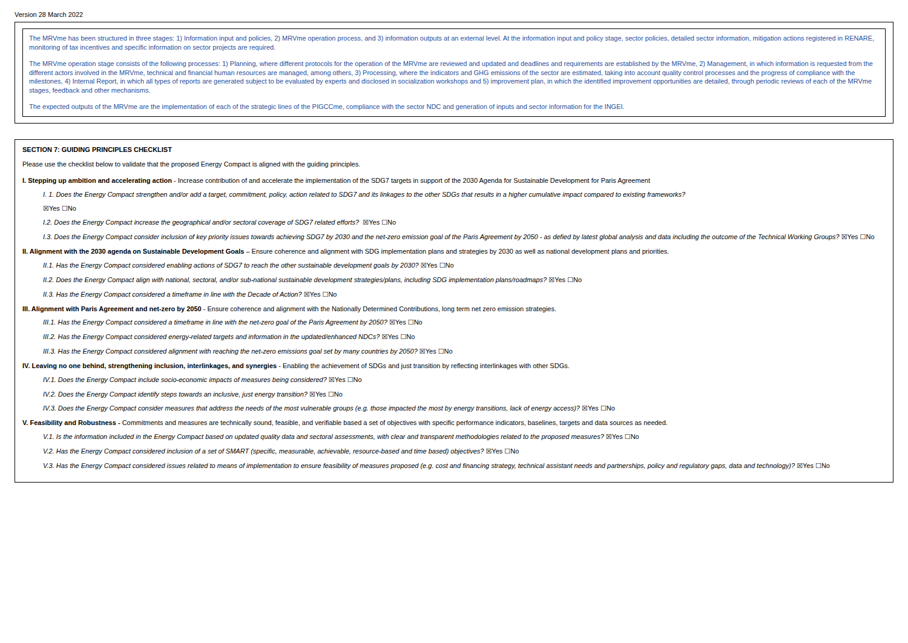Version 28 March 2022
The MRVme has been structured in three stages: 1) Information input and policies, 2) MRVme operation process, and 3) information outputs at an external level. At the information input and policy stage, sector policies, detailed sector information, mitigation actions registered in RENARE, monitoring of tax incentives and specific information on sector projects are required.
The MRVme operation stage consists of the following processes: 1) Planning, where different protocols for the operation of the MRVme are reviewed and updated and deadlines and requirements are established by the MRVme, 2) Management, in which information is requested from the different actors involved in the MRVme, technical and financial human resources are managed, among others, 3) Processing, where the indicators and GHG emissions of the sector are estimated, taking into account quality control processes and the progress of compliance with the milestones, 4) Internal Report, in which all types of reports are generated subject to be evaluated by experts and disclosed in socialization workshops and 5) improvement plan, in which the identified improvement opportunities are detailed, through periodic reviews of each of the MRVme stages, feedback and other mechanisms.
The expected outputs of the MRVme are the implementation of each of the strategic lines of the PIGCCme, compliance with the sector NDC and generation of inputs and sector information for the INGEI.
SECTION 7: GUIDING PRINCIPLES CHECKLIST
Please use the checklist below to validate that the proposed Energy Compact is aligned with the guiding principles.
I. Stepping up ambition and accelerating action - Increase contribution of and accelerate the implementation of the SDG7 targets in support of the 2030 Agenda for Sustainable Development for Paris Agreement
I. 1. Does the Energy Compact strengthen and/or add a target, commitment, policy, action related to SDG7 and its linkages to the other SDGs that results in a higher cumulative impact compared to existing frameworks?
☒Yes ☐No
I.2. Does the Energy Compact increase the geographical and/or sectoral coverage of SDG7 related efforts? ☒Yes ☐No
I.3. Does the Energy Compact consider inclusion of key priority issues towards achieving SDG7 by 2030 and the net-zero emission goal of the Paris Agreement by 2050 - as defied by latest global analysis and data including the outcome of the Technical Working Groups? ☒Yes ☐No
II. Alignment with the 2030 agenda on Sustainable Development Goals – Ensure coherence and alignment with SDG implementation plans and strategies by 2030 as well as national development plans and priorities.
II.1. Has the Energy Compact considered enabling actions of SDG7 to reach the other sustainable development goals by 2030? ☒Yes ☐No
II.2. Does the Energy Compact align with national, sectoral, and/or sub-national sustainable development strategies/plans, including SDG implementation plans/roadmaps? ☒Yes ☐No
II.3. Has the Energy Compact considered a timeframe in line with the Decade of Action? ☒Yes ☐No
III. Alignment with Paris Agreement and net-zero by 2050 - Ensure coherence and alignment with the Nationally Determined Contributions, long term net zero emission strategies.
III.1. Has the Energy Compact considered a timeframe in line with the net-zero goal of the Paris Agreement by 2050? ☒Yes ☐No
III.2. Has the Energy Compact considered energy-related targets and information in the updated/enhanced NDCs? ☒Yes ☐No
III.3. Has the Energy Compact considered alignment with reaching the net-zero emissions goal set by many countries by 2050? ☒Yes ☐No
IV. Leaving no one behind, strengthening inclusion, interlinkages, and synergies - Enabling the achievement of SDGs and just transition by reflecting interlinkages with other SDGs.
IV.1. Does the Energy Compact include socio-economic impacts of measures being considered? ☒Yes ☐No
IV.2. Does the Energy Compact identify steps towards an inclusive, just energy transition? ☒Yes ☐No
IV.3. Does the Energy Compact consider measures that address the needs of the most vulnerable groups (e.g. those impacted the most by energy transitions, lack of energy access)? ☒Yes ☐No
V. Feasibility and Robustness - Commitments and measures are technically sound, feasible, and verifiable based a set of objectives with specific performance indicators, baselines, targets and data sources as needed.
V.1. Is the information included in the Energy Compact based on updated quality data and sectoral assessments, with clear and transparent methodologies related to the proposed measures? ☒Yes ☐No
V.2. Has the Energy Compact considered inclusion of a set of SMART (specific, measurable, achievable, resource-based and time based) objectives? ☒Yes ☐No
V.3. Has the Energy Compact considered issues related to means of implementation to ensure feasibility of measures proposed (e.g. cost and financing strategy, technical assistant needs and partnerships, policy and regulatory gaps, data and technology)? ☒Yes ☐No